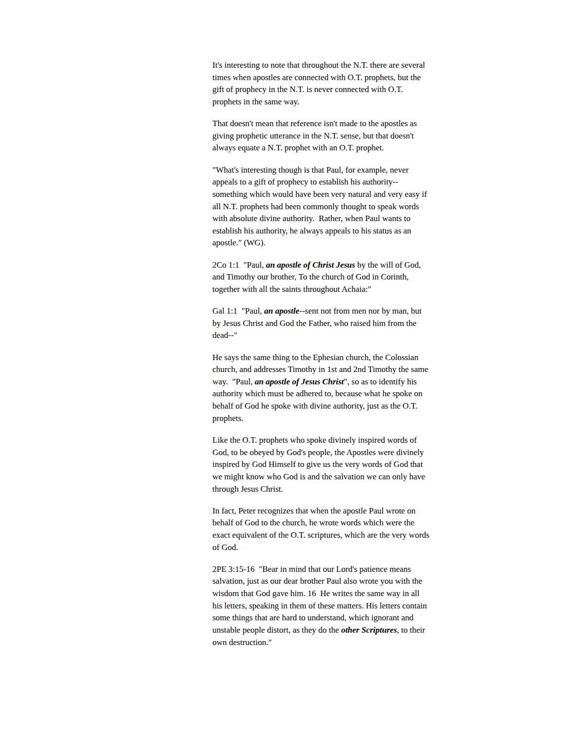It's interesting to note that throughout the N.T. there are several times when apostles are connected with O.T. prophets, but the gift of prophecy in the N.T. is never connected with O.T. prophets in the same way.
That doesn't mean that reference isn't made to the apostles as giving prophetic utterance in the N.T. sense, but that doesn't always equate a N.T. prophet with an O.T. prophet.
"What's interesting though is that Paul, for example, never appeals to a gift of prophecy to establish his authority--something which would have been very natural and very easy if all N.T. prophets had been commonly thought to speak words with absolute divine authority. Rather, when Paul wants to establish his authority, he always appeals to his status as an apostle." (WG).
2Co 1:1 "Paul, an apostle of Christ Jesus by the will of God, and Timothy our brother, To the church of God in Corinth, together with all the saints throughout Achaia:"
Gal 1:1 "Paul, an apostle--sent not from men nor by man, but by Jesus Christ and God the Father, who raised him from the dead--"
He says the same thing to the Ephesian church, the Colossian church, and addresses Timothy in 1st and 2nd Timothy the same way. "Paul, an apostle of Jesus Christ", so as to identify his authority which must be adhered to, because what he spoke on behalf of God he spoke with divine authority, just as the O.T. prophets.
Like the O.T. prophets who spoke divinely inspired words of God, to be obeyed by God's people, the Apostles were divinely inspired by God Himself to give us the very words of God that we might know who God is and the salvation we can only have through Jesus Christ.
In fact, Peter recognizes that when the apostle Paul wrote on behalf of God to the church, he wrote words which were the exact equivalent of the O.T. scriptures, which are the very words of God.
2PE 3:15-16 "Bear in mind that our Lord's patience means salvation, just as our dear brother Paul also wrote you with the wisdom that God gave him. 16 He writes the same way in all his letters, speaking in them of these matters. His letters contain some things that are hard to understand, which ignorant and unstable people distort, as they do the other Scriptures, to their own destruction."